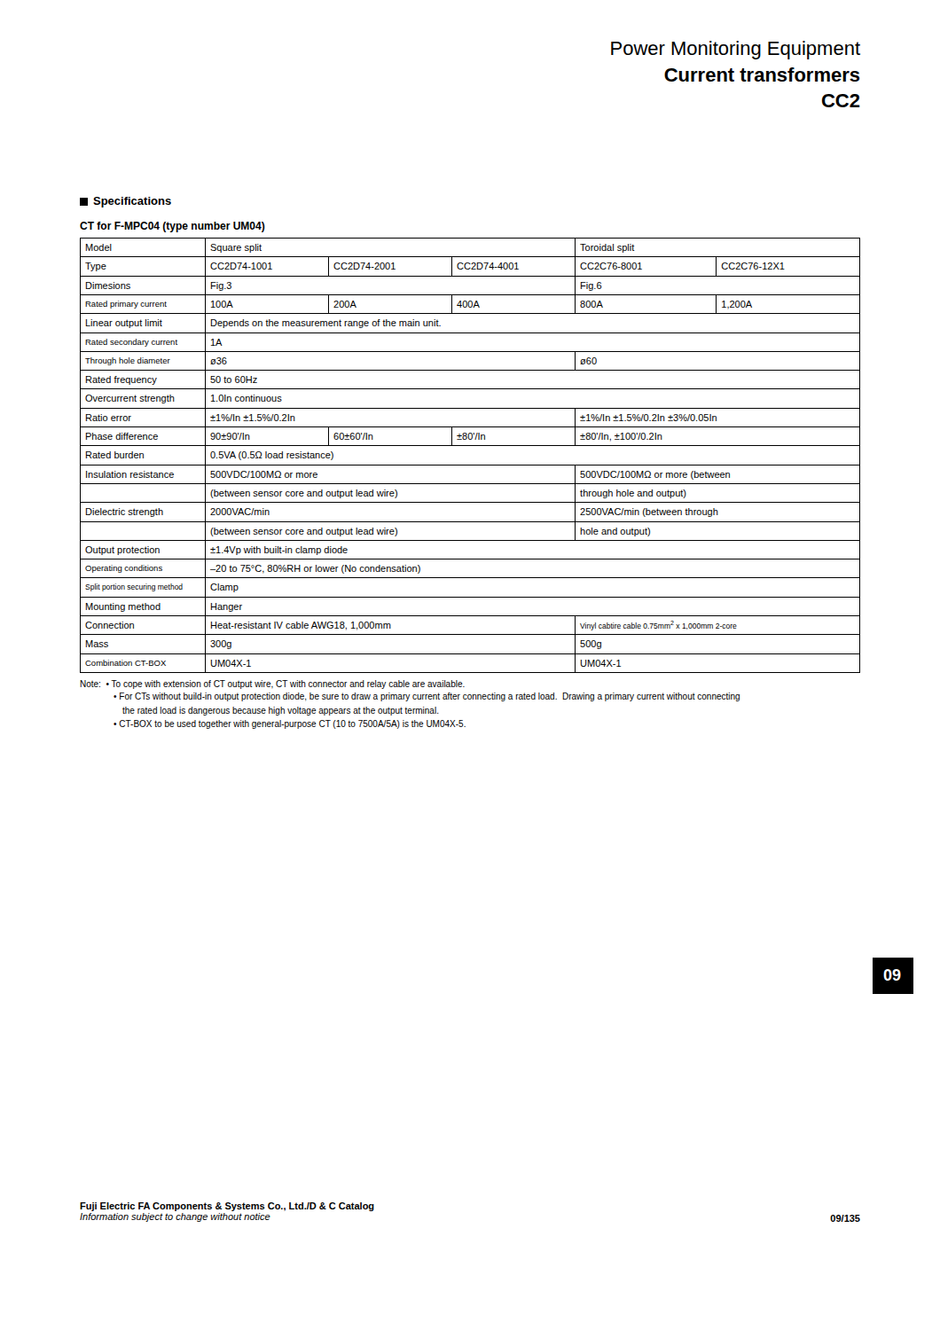Power Monitoring Equipment
Current transformers
CC2
Specifications
CT for F-MPC04 (type number UM04)
| Model | Square split | Toroidal split |
| Type | CC2D74-1001 | CC2D74-2001 | CC2D74-4001 | CC2C76-8001 | CC2C76-12X1 |
| Dimesions | Fig.3 | Fig.6 |
| Rated primary current | 100A | 200A | 400A | 800A | 1,200A |
| Linear output limit | Depends on the measurement range of the main unit. |
| Rated secondary current | 1A |
| Through hole diameter | ø36 | ø60 |
| Rated frequency | 50 to 60Hz |
| Overcurrent strength | 1.0In continuous |
| Ratio error | ±1%/In ±1.5%/0.2In | ±1%/In ±1.5%/0.2In ±3%/0.05In |
| Phase difference | 90±90'/In | 60±60'/In | ±80'/In | ±80'/In, ±100'/0.2In |
| Rated burden | 0.5VA (0.5Ω load resistance) |
| Insulation resistance | 500VDC/100MΩ or more | 500VDC/100MΩ or more (between |
| | (between sensor core and output lead wire) | through hole and output) |
| Dielectric strength | 2000VAC/min | 2500VAC/min (between through |
| | (between sensor core and output lead wire) | hole and output) |
| Output protection | ±1.4Vp with built-in clamp diode |
| Operating conditions | –20 to 75°C, 80%RH or lower (No condensation) |
| Split portion securing method | Clamp |
| Mounting method | Hanger |
| Connection | Heat-resistant IV cable AWG18, 1,000mm | Vinyl cabtire cable 0.75mm 2 x 1,000mm 2-core |
| Mass | 300g | 500g |
| Combination CT-BOX | UM04X-1 | UM04X-1 |
Note: • To cope with extension of CT output wire, CT with connector and relay cable are available.
• For CTs without build-in output protection diode, be sure to draw a primary current after connecting a rated load. Drawing a primary current without connecting
the rated load is dangerous because high voltage appears at the output terminal.
• CT-BOX to be used together with general-purpose CT (10 to 7500A/5A) is the UM04X-5.
09
Fuji Electric FA Components & Systems Co., Ltd./D & C Catalog
Information subject to change without notice
09/135